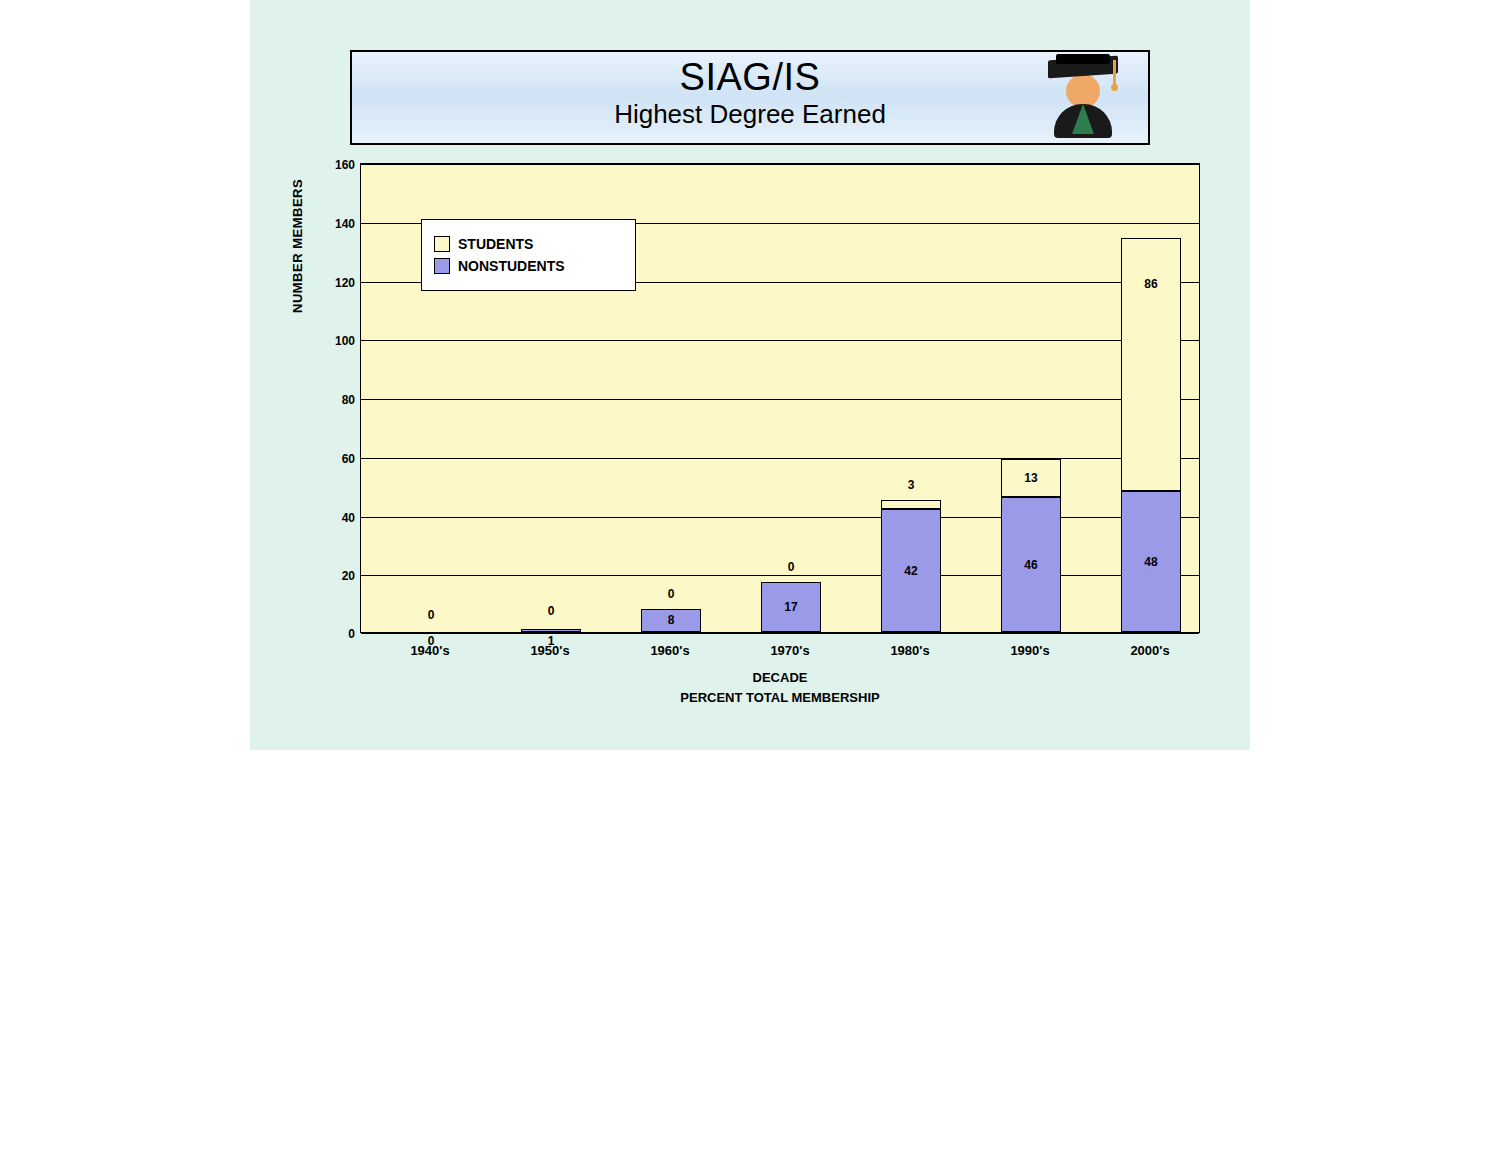SIAG/IS
Highest Degree Earned
NUMBER MEMBERS
160
140
120
100
80
60
40
20
0
STUDENTS
NONSTUDENTS
0
0
0
1
0
8
0
17
3
42
13
46
86
48
1940's
1950's
1960's
1970's
1980's
1990's
2000's
DECADE
PERCENT TOTAL MEMBERSHIP